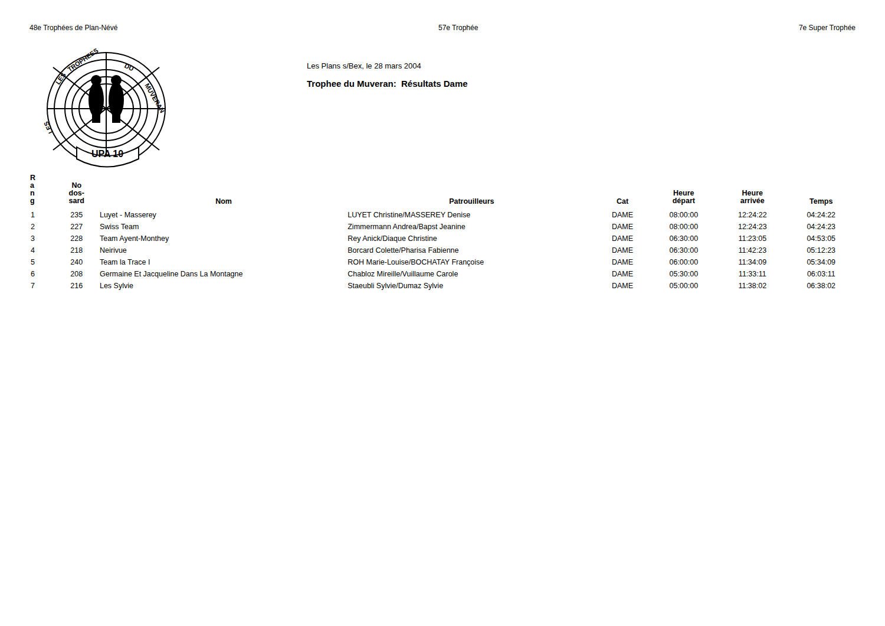48e Trophées de Plan-Névé 57e Trophée 7e Super Trophée
LES TROPHEES DU MUVERAN LES UPA 10
Les Plans s/Bex, le 28 mars 2004
Trophee du Muveran: Résultats Dame
| R a n g | No dos- sard | Nom | Patrouilleurs | Cat | Heure départ | Heure arrivée | Temps |
| --- | --- | --- | --- | --- | --- | --- | --- |
| 1 | 235 | Luyet - Masserey | LUYET Christine/MASSEREY Denise | DAME | 08:00:00 | 12:24:22 | 04:24:22 |
| 2 | 227 | Swiss Team | Zimmermann Andrea/Bapst Jeanine | DAME | 08:00:00 | 12:24:23 | 04:24:23 |
| 3 | 228 | Team Ayent-Monthey | Rey Anick/Diaque Christine | DAME | 06:30:00 | 11:23:05 | 04:53:05 |
| 4 | 218 | Neirivue | Borcard Colette/Pharisa Fabienne | DAME | 06:30:00 | 11:42:23 | 05:12:23 |
| 5 | 240 | Team la Trace I | ROH Marie-Louise/BOCHATAY Françoise | DAME | 06:00:00 | 11:34:09 | 05:34:09 |
| 6 | 208 | Germaine Et Jacqueline Dans La Montagne | Chabloz Mireille/Vuillaume Carole | DAME | 05:30:00 | 11:33:11 | 06:03:11 |
| 7 | 216 | Les Sylvie | Staeubli Sylvie/Dumaz Sylvie | DAME | 05:00:00 | 11:38:02 | 06:38:02 |